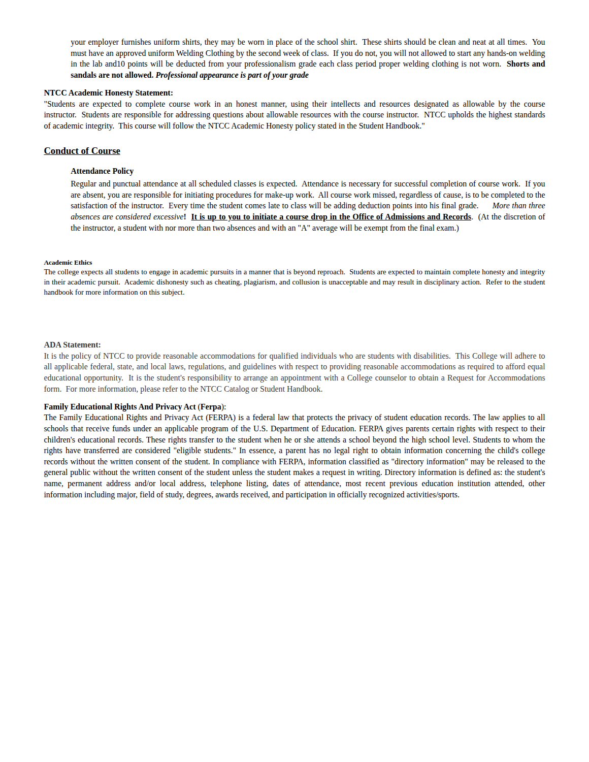your employer furnishes uniform shirts, they may be worn in place of the school shirt. These shirts should be clean and neat at all times. You must have an approved uniform Welding Clothing by the second week of class. If you do not, you will not allowed to start any hands-on welding in the lab and10 points will be deducted from your professionalism grade each class period proper welding clothing is not worn. Shorts and sandals are not allowed. Professional appearance is part of your grade
NTCC Academic Honesty Statement:
"Students are expected to complete course work in an honest manner, using their intellects and resources designated as allowable by the course instructor. Students are responsible for addressing questions about allowable resources with the course instructor. NTCC upholds the highest standards of academic integrity. This course will follow the NTCC Academic Honesty policy stated in the Student Handbook."
Conduct of Course
Attendance Policy
Regular and punctual attendance at all scheduled classes is expected. Attendance is necessary for successful completion of course work. If you are absent, you are responsible for initiating procedures for make-up work. All course work missed, regardless of cause, is to be completed to the satisfaction of the instructor. Every time the student comes late to class will be adding deduction points into his final grade. More than three absences are considered excessive! It is up to you to initiate a course drop in the Office of Admissions and Records. (At the discretion of the instructor, a student with nor more than two absences and with an "A" average will be exempt from the final exam.)
Academic Ethics
The college expects all students to engage in academic pursuits in a manner that is beyond reproach. Students are expected to maintain complete honesty and integrity in their academic pursuit. Academic dishonesty such as cheating, plagiarism, and collusion is unacceptable and may result in disciplinary action. Refer to the student handbook for more information on this subject.
ADA Statement:
It is the policy of NTCC to provide reasonable accommodations for qualified individuals who are students with disabilities. This College will adhere to all applicable federal, state, and local laws, regulations, and guidelines with respect to providing reasonable accommodations as required to afford equal educational opportunity. It is the student's responsibility to arrange an appointment with a College counselor to obtain a Request for Accommodations form. For more information, please refer to the NTCC Catalog or Student Handbook.
Family Educational Rights And Privacy Act (Ferpa):
The Family Educational Rights and Privacy Act (FERPA) is a federal law that protects the privacy of student education records. The law applies to all schools that receive funds under an applicable program of the U.S. Department of Education. FERPA gives parents certain rights with respect to their children's educational records. These rights transfer to the student when he or she attends a school beyond the high school level. Students to whom the rights have transferred are considered "eligible students." In essence, a parent has no legal right to obtain information concerning the child's college records without the written consent of the student. In compliance with FERPA, information classified as "directory information" may be released to the general public without the written consent of the student unless the student makes a request in writing. Directory information is defined as: the student's name, permanent address and/or local address, telephone listing, dates of attendance, most recent previous education institution attended, other information including major, field of study, degrees, awards received, and participation in officially recognized activities/sports.